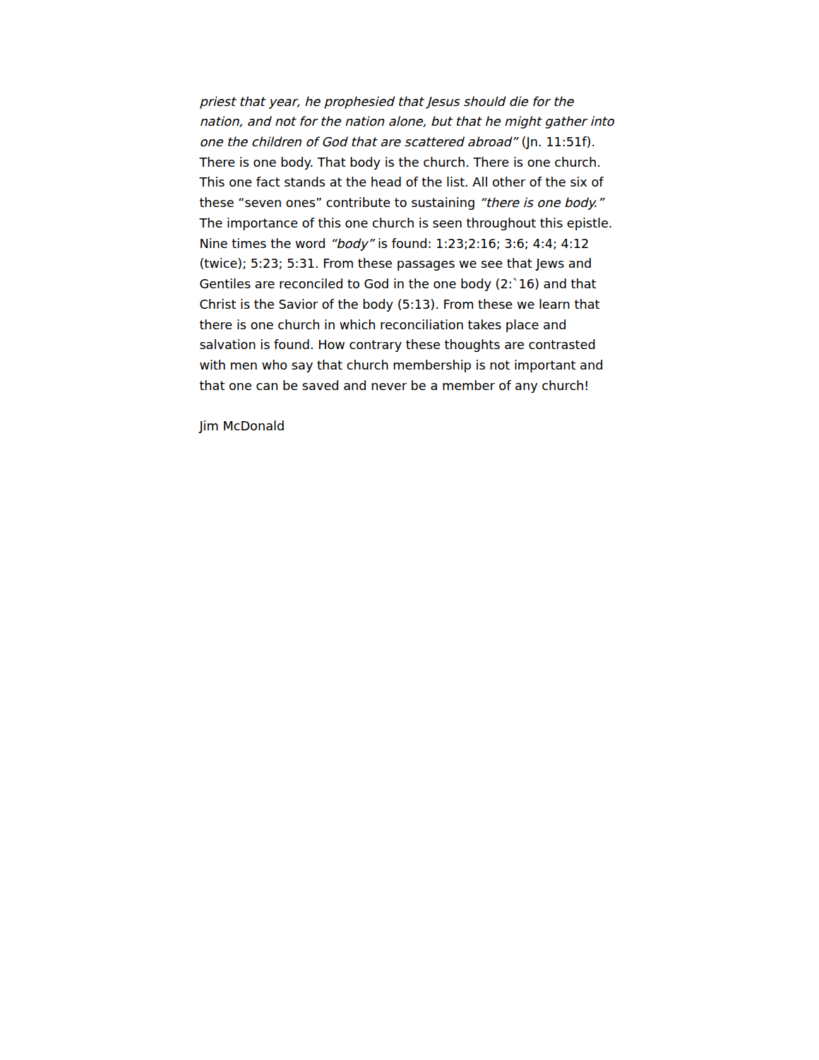priest that year, he prophesied that Jesus should die for the nation, and not for the nation alone, but that he might gather into one the children of God that are scattered abroad” (Jn. 11:51f). There is one body. That body is the church. There is one church. This one fact stands at the head of the list. All other of the six of these “seven ones” contribute to sustaining “there is one body.” The importance of this one church is seen throughout this epistle. Nine times the word “body” is found: 1:23;2:16; 3:6; 4:4; 4:12 (twice); 5:23; 5:31. From these passages we see that Jews and Gentiles are reconciled to God in the one body (2:`16) and that Christ is the Savior of the body (5:13). From these we learn that there is one church in which reconciliation takes place and salvation is found. How contrary these thoughts are contrasted with men who say that church membership is not important and that one can be saved and never be a member of any church!
Jim McDonald